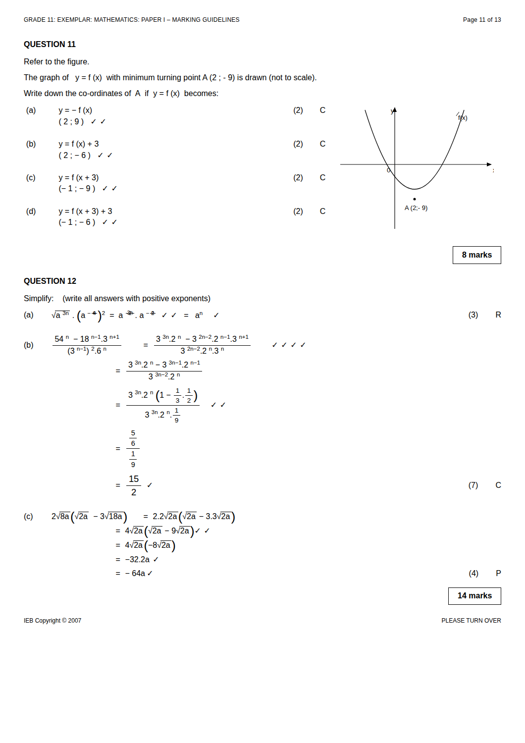GRADE 11: EXEMPLAR: MATHEMATICS: PAPER I – MARKING GUIDELINES Page 11 of 13
QUESTION 11
Refer to the figure.
The graph of y = f (x) with minimum turning point A (2 ; - 9) is drawn (not to scale).
Write down the co-ordinates of A if y = f (x) becomes:
| (a) | y = − f (x) ( 2 ; 9 ) ✓ ✓ | (2) | C | x y 0 f(x) A (2;- 9) |
| (b) | y = f (x) + 3 ( 2 ; − 6 ) ✓ ✓ | (2) | C |
| (c) | y = f (x + 3) (− 1 ; − 9 ) ✓ ✓ | (2) | C |
| (d) | y = f (x + 3) + 3 (− 1 ; − 6 ) ✓ ✓ | (2) | C |
8 marks
QUESTION 12
Simplify: (write all answers with positive exponents)
(a) √a 3n . (a −n 4) 2 = a 3n 2. a −n 2 ✓ ✓ = an ✓ (3) R
(b) 54 n − 18 n−1.3 n+1 (3 n−1) 2.6 n = 3 3n.2 n − 3 2n−2.2 n−1.3 n+1 3 2n−2.2 n.3 n ✓ ✓ ✓ ✓
= 3 3n.2 n − 3 3n−1.2 n−1 3 3n−2.2 n
= 3 3n.2 n (1 − 13.12) 3 3n.2 n.19 ✓ ✓
= 56 19
= 15 2 ✓ (7) C
(c) 2√8a(√2a − 3√18a) = 2.2√2a(√2a − 3.3√2a)
= 4√2a(√2a − 9√2a) ✓ ✓
= 4√2a(−8√2a)
= −32.2a ✓
= − 64a ✓ (4) P
14 marks
IEB Copyright © 2007 PLEASE TURN OVER